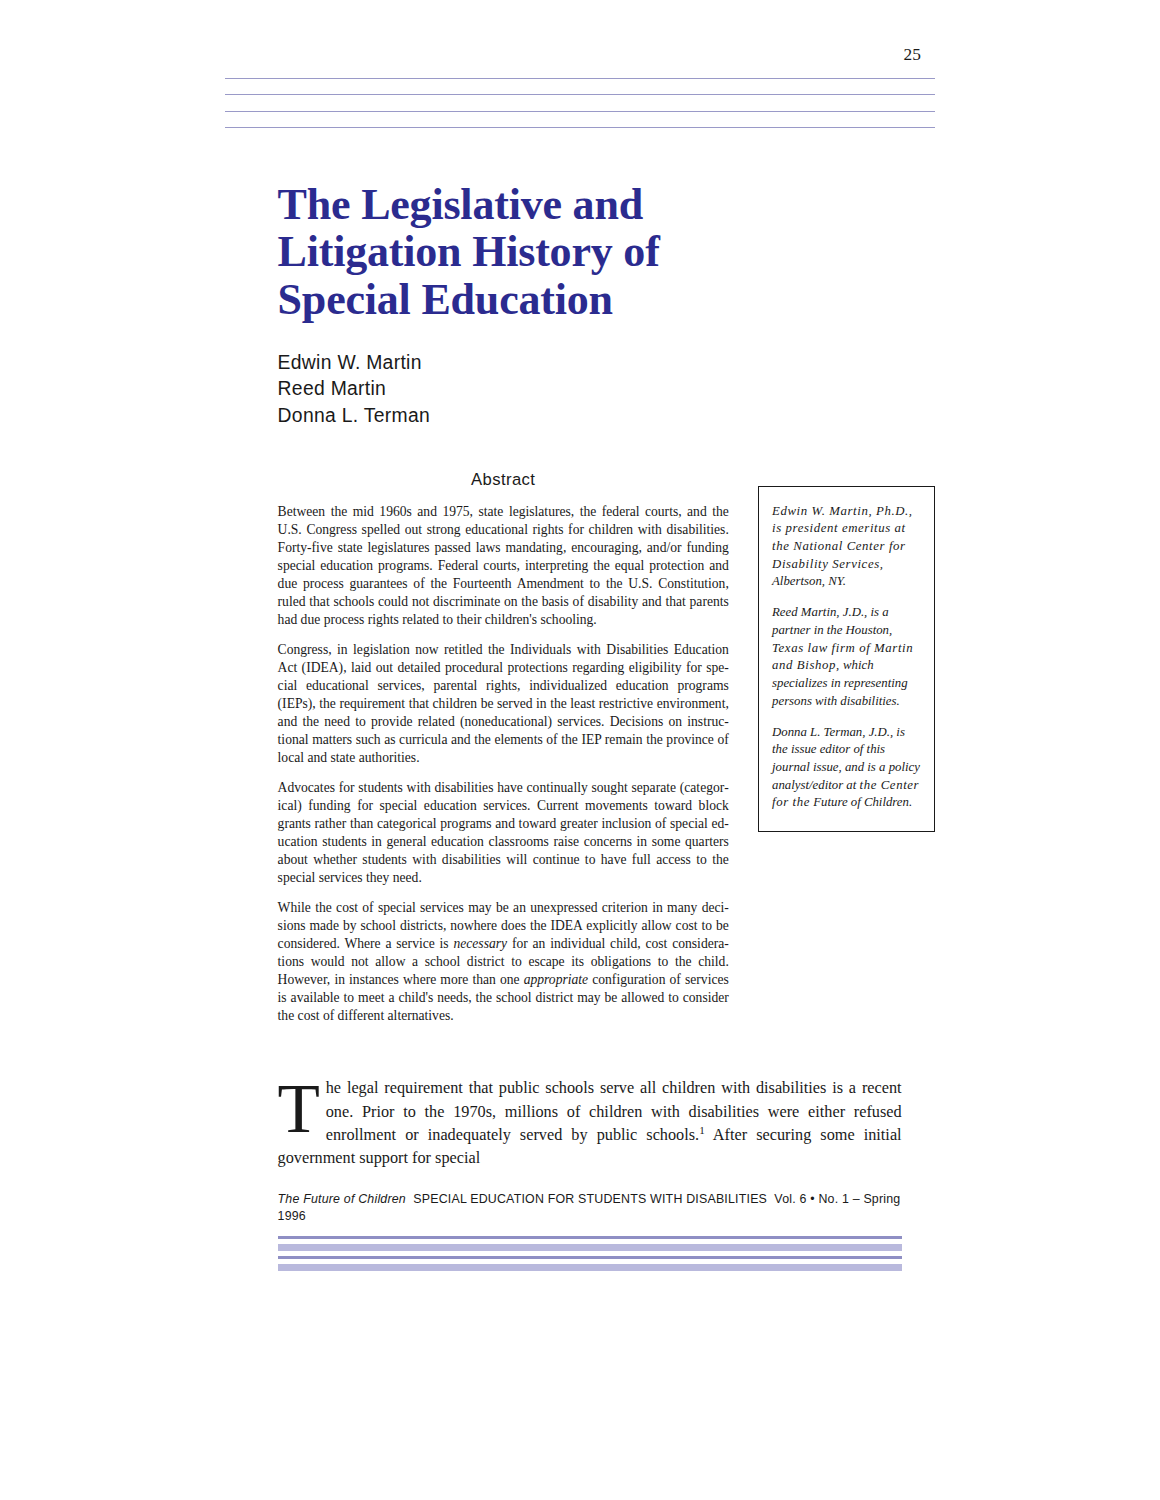25
The Legislative and
Litigation History of
Special Education
Edwin W. Martin
Reed Martin
Donna L. Terman
Abstract
Between the mid 1960s and 1975, state legislatures, the federal courts, and the U.S. Congress spelled out strong educational rights for children with disabilities. Forty-five state legislatures passed laws mandating, encouraging, and/or funding special education programs. Federal courts, interpreting the equal protection and due process guarantees of the Fourteenth Amendment to the U.S. Constitution, ruled that schools could not discriminate on the basis of disability and that parents had due process rights related to their children's schooling.
Congress, in legislation now retitled the Individuals with Disabilities Education Act (IDEA), laid out detailed procedural protections regarding eligibility for special educational services, parental rights, individualized education programs (IEPs), the requirement that children be served in the least restrictive environment, and the need to provide related (noneducational) services. Decisions on instructional matters such as curricula and the elements of the IEP remain the province of local and state authorities.
Advocates for students with disabilities have continually sought separate (categorical) funding for special education services. Current movements toward block grants rather than categorical programs and toward greater inclusion of special education students in general education classrooms raise concerns in some quarters about whether students with disabilities will continue to have full access to the special services they need.
While the cost of special services may be an unexpressed criterion in many decisions made by school districts, nowhere does the IDEA explicitly allow cost to be considered. Where a service is necessary for an individual child, cost considerations would not allow a school district to escape its obligations to the child. However, in instances where more than one appropriate configuration of services is available to meet a child's needs, the school district may be allowed to consider the cost of different alternatives.
Edwin W. Martin, Ph.D., is president emeritus at the National Center for Disability Services, Albertson, NY.
Reed Martin, J.D., is a partner in the Houston, Texas law firm of Martin and Bishop, which specializes in representing persons with disabilities.
Donna L. Terman, J.D., is the issue editor of this journal issue, and is a policy analyst/editor at the Center for the Future of Children.
The legal requirement that public schools serve all children with disabilities is a recent one. Prior to the 1970s, millions of children with disabilities were either refused enrollment or inadequately served by public schools.1 After securing some initial government support for special
The Future of Children SPECIAL EDUCATION FOR STUDENTS WITH DISABILITIES Vol. 6 • No. 1 – Spring 1996